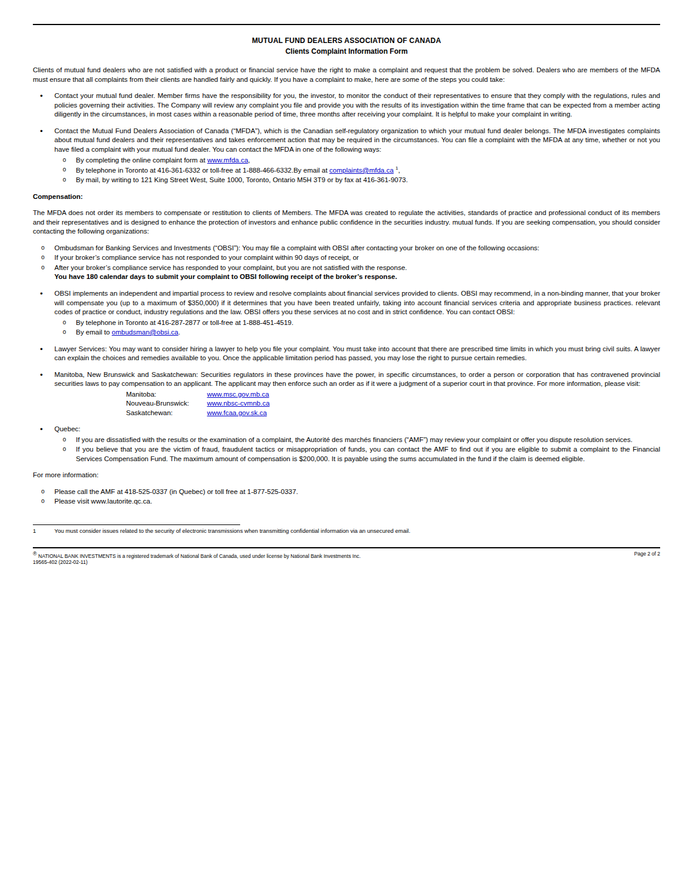MUTUAL FUND DEALERS ASSOCIATION OF CANADA
Clients Complaint Information Form
Clients of mutual fund dealers who are not satisfied with a product or financial service have the right to make a complaint and request that the problem be solved. Dealers who are members of the MFDA must ensure that all complaints from their clients are handled fairly and quickly. If you have a complaint to make, here are some of the steps you could take:
Contact your mutual fund dealer. Member firms have the responsibility for you, the investor, to monitor the conduct of their representatives to ensure that they comply with the regulations, rules and policies governing their activities. The Company will review any complaint you file and provide you with the results of its investigation within the time frame that can be expected from a member acting diligently in the circumstances, in most cases within a reasonable period of time, three months after receiving your complaint. It is helpful to make your complaint in writing.
Contact the Mutual Fund Dealers Association of Canada (“MFDA”), which is the Canadian self-regulatory organization to which your mutual fund dealer belongs. The MFDA investigates complaints about mutual fund dealers and their representatives and takes enforcement action that may be required in the circumstances. You can file a complaint with the MFDA at any time, whether or not you have filed a complaint with your mutual fund dealer. You can contact the MFDA in one of the following ways:
By completing the online complaint form at www.mfda.ca,
By telephone in Toronto at 416-361-6332 or toll-free at 1-888-466-6332.By email at complaints@mfda.ca 1,
By mail, by writing to 121 King Street West, Suite 1000, Toronto, Ontario M5H 3T9 or by fax at 416-361-9073.
Compensation:
The MFDA does not order its members to compensate or restitution to clients of Members. The MFDA was created to regulate the activities, standards of practice and professional conduct of its members and their representatives and is designed to enhance the protection of investors and enhance public confidence in the securities industry. mutual funds. If you are seeking compensation, you should consider contacting the following organizations:
Ombudsman for Banking Services and Investments (“OBSI”): You may file a complaint with OBSI after contacting your broker on one of the following occasions:
If your broker’s compliance service has not responded to your complaint within 90 days of receipt, or
After your broker’s compliance service has responded to your complaint, but you are not satisfied with the response.
You have 180 calendar days to submit your complaint to OBSI following receipt of the broker’s response.
OBSI implements an independent and impartial process to review and resolve complaints about financial services provided to clients. OBSI may recommend, in a non-binding manner, that your broker will compensate you (up to a maximum of $350,000) if it determines that you have been treated unfairly, taking into account financial services criteria and appropriate business practices. relevant codes of practice or conduct, industry regulations and the law. OBSI offers you these services at no cost and in strict confidence. You can contact OBSI:
By telephone in Toronto at 416-287-2877 or toll-free at 1-888-451-4519.
By email to ombudsman@obsi.ca.
Lawyer Services: You may want to consider hiring a lawyer to help you file your complaint. You must take into account that there are prescribed time limits in which you must bring civil suits. A lawyer can explain the choices and remedies available to you. Once the applicable limitation period has passed, you may lose the right to pursue certain remedies.
Manitoba, New Brunswick and Saskatchewan: Securities regulators in these provinces have the power, in specific circumstances, to order a person or corporation that has contravened provincial securities laws to pay compensation to an applicant. The applicant may then enforce such an order as if it were a judgment of a superior court in that province. For more information, please visit:
| Manitoba: | www.msc.gov.mb.ca |
| Nouveau-Brunswick: | www.nbsc-cvmnb.ca |
| Saskatchewan: | www.fcaa.gov.sk.ca |
Quebec:
If you are dissatisfied with the results or the examination of a complaint, the Autorité des marchés financiers (“AMF”) may review your complaint or offer you dispute resolution services.
If you believe that you are the victim of fraud, fraudulent tactics or misappropriation of funds, you can contact the AMF to find out if you are eligible to submit a complaint to the Financial Services Compensation Fund. The maximum amount of compensation is $200,000. It is payable using the sums accumulated in the fund if the claim is deemed eligible.
For more information:
Please call the AMF at 418-525-0337 (in Quebec) or toll free at 1-877-525-0337.
Please visit www.lautorite.qc.ca.
1
You must consider issues related to the security of electronic transmissions when transmitting confidential information via an unsecured email.
® NATIONAL BANK INVESTMENTS is a registered trademark of National Bank of Canada, used under license by National Bank Investments Inc.
19565-402 (2022-02-11)
Page 2 of 2